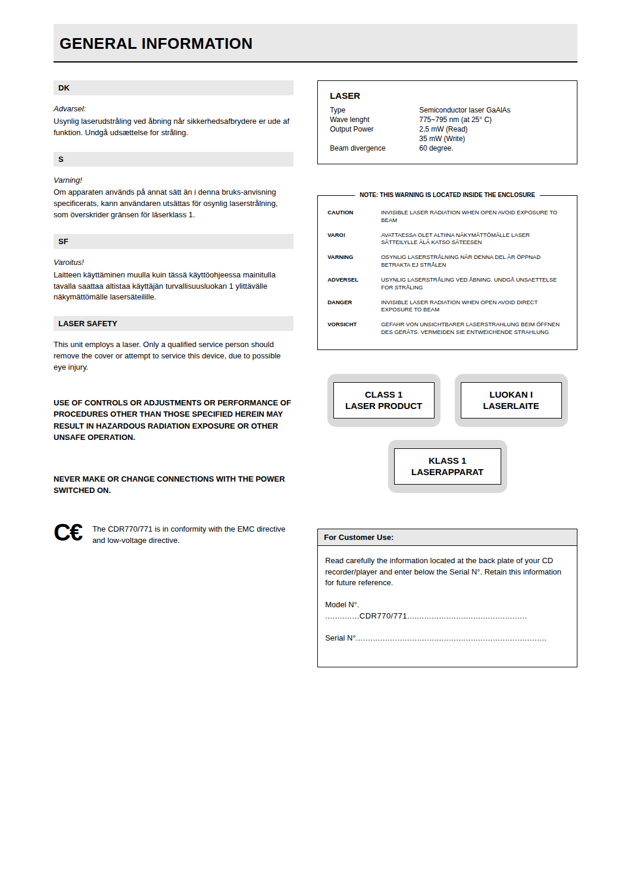GENERAL INFORMATION
DK
Advarsel:
Usynlig laserudstråling ved åbning når sikkerhedsafbrydere er ude af funktion. Undgå udsættelse for stråling.
S
Varning!
Om apparaten används på annat sätt än i denna bruks-anvisning specificerats, kann användaren utsättas för osynlig laserstrålning, som överskrider gränsen för läserklass 1.
SF
Varoitus!
Laitteen käyttäminen muulla kuin tässä käyttöohjeessa mainitulla tavalla saattaa altistaa käyttäjän turvallisuusluokan 1 ylittävälle näkymättömälle lasersäteilille.
LASER SAFETY
This unit employs a laser. Only a qualified service person should remove the cover or attempt to service this device, due to possible eye injury.
USE OF CONTROLS OR ADJUSTMENTS OR PERFORMANCE OF PROCEDURES OTHER THAN THOSE SPECIFIED HEREIN MAY RESULT IN HAZARDOUS RADIATION EXPOSURE OR OTHER UNSAFE OPERATION.
NEVER MAKE OR CHANGE CONNECTIONS WITH THE POWER SWITCHED ON.
C€
The CDR770/771 is in conformity with the EMC directive and low-voltage directive.
LASER
| Type | Semiconductor laser GaAlAs |
| Wave lenght | 775~795 nm (at 25° C) |
| Output Power | 2,5 mW (Read) |
| | 35 mW (Write) |
| Beam divergence | 60 degree. |
NOTE: THIS WARNING IS LOCATED INSIDE THE ENCLOSURE
| CAUTION | INVISIBLE LASER RADIATION WHEN OPEN AVOID EXPOSURE TO BEAM |
| VARO! | AVATTAESSA OLET ALTIINA NÄKYMÄTTÖMÄLLE LASER SÄTTEILYLLE ÄLÄ KATSO SÄTEESEN |
| VARNING | OSYNLIG LASERSTRÅLNING NÄR DENNA DEL ÄR ÖPPNAD BETRAKTA EJ STRÅLEN |
| ADVERSEL | USYNLIG LASERSTRÅLING VED ÅBNING. UNDGÅ UNSAETTELSE FOR STRÅLING |
| DANGER | INVISIBLE LASER RADIATION WHEN OPEN AVOID DIRECT EXPOSURE TO BEAM |
| VORSICHT | GEFAHR VON UNSICHTBARER LASERSTRAHLUNG BEIM ÖFFNEN DES GERÄTS. VERMEIDEN SIE ENTWEICHENDE STRAHLUNG |
CLASS 1
LASER PRODUCT
LUOKAN I
LASERLAITE
KLASS 1
LASERAPPARAT
For Customer Use:
Read carefully the information located at the back plate of your CD recorder/player and enter below the Serial N°. Retain this information for future reference.
Model N°.
..............CDR770/771.................................................
Serial N°..............................................................................